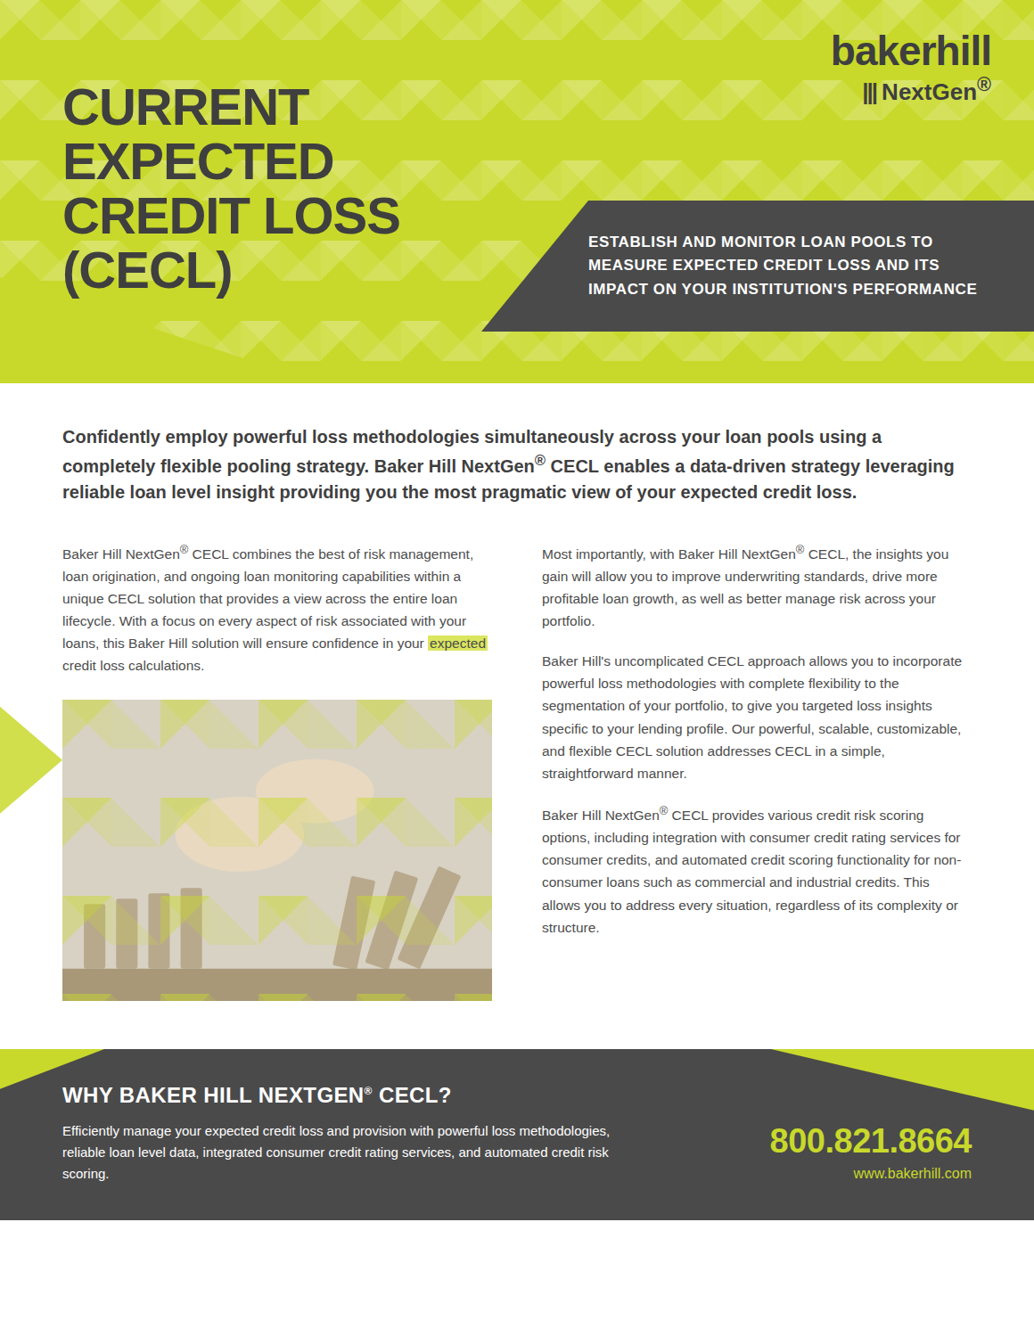bakerhill
|||NextGen®
Current Expected
Credit Loss
(CECL)
Establish and monitor loan pools to measure expected credit loss and its impact on your institution's performance
Confidently employ powerful loss methodologies simultaneously across your loan pools using a completely flexible pooling strategy. Baker Hill NextGen® CECL enables a data-driven strategy leveraging reliable loan level insight providing you the most pragmatic view of your expected credit loss.
Baker Hill NextGen® CECL combines the best of risk management, loan origination, and ongoing loan monitoring capabilities within a unique CECL solution that provides a view across the entire loan lifecycle. With a focus on every aspect of risk associated with your loans, this Baker Hill solution will ensure confidence in your expected credit loss calculations.
Most importantly, with Baker Hill NextGen® CECL, the insights you gain will allow you to improve underwriting standards, drive more profitable loan growth, as well as better manage risk across your portfolio.
Baker Hill's uncomplicated CECL approach allows you to incorporate powerful loss methodologies with complete flexibility to the segmentation of your portfolio, to give you targeted loss insights specific to your lending profile. Our powerful, scalable, customizable, and flexible CECL solution addresses CECL in a simple, straightforward manner.
Baker Hill NextGen® CECL provides various credit risk scoring options, including integration with consumer credit rating services for consumer credits, and automated credit scoring functionality for non-consumer loans such as commercial and industrial credits. This allows you to address every situation, regardless of its complexity or structure.
Why Baker Hill NextGen® CECL?
Efficiently manage your expected credit loss and provision with powerful loss methodologies, reliable loan level data, integrated consumer credit rating services, and automated credit risk scoring.
800.821.8664
www.bakerhill.com